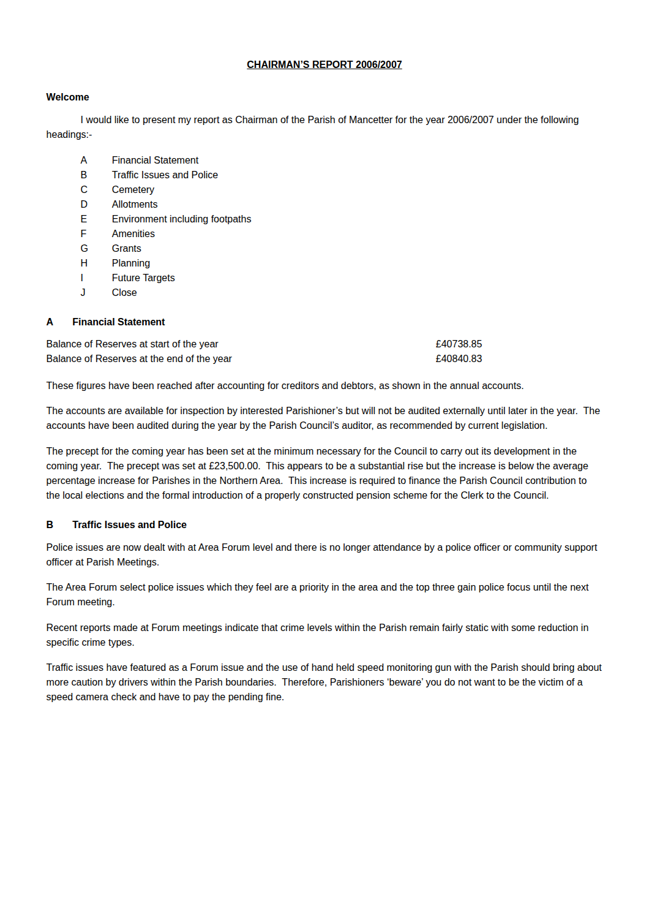CHAIRMAN’S REPORT 2006/2007
Welcome
I would like to present my report as Chairman of the Parish of Mancetter for the year 2006/2007 under the following headings:-
| A | Financial Statement |
| B | Traffic Issues and Police |
| C | Cemetery |
| D | Allotments |
| E | Environment including footpaths |
| F | Amenities |
| G | Grants |
| H | Planning |
| I | Future Targets |
| J | Close |
A Financial Statement
| Balance of Reserves at start of the year | £40738.85 |
| Balance of Reserves at the end of the year | £40840.83 |
These figures have been reached after accounting for creditors and debtors, as shown in the annual accounts.
The accounts are available for inspection by interested Parishioner’s but will not be audited externally until later in the year. The accounts have been audited during the year by the Parish Council’s auditor, as recommended by current legislation.
The precept for the coming year has been set at the minimum necessary for the Council to carry out its development in the coming year. The precept was set at £23,500.00. This appears to be a substantial rise but the increase is below the average percentage increase for Parishes in the Northern Area. This increase is required to finance the Parish Council contribution to the local elections and the formal introduction of a properly constructed pension scheme for the Clerk to the Council.
B Traffic Issues and Police
Police issues are now dealt with at Area Forum level and there is no longer attendance by a police officer or community support officer at Parish Meetings.
The Area Forum select police issues which they feel are a priority in the area and the top three gain police focus until the next Forum meeting.
Recent reports made at Forum meetings indicate that crime levels within the Parish remain fairly static with some reduction in specific crime types.
Traffic issues have featured as a Forum issue and the use of hand held speed monitoring gun with the Parish should bring about more caution by drivers within the Parish boundaries. Therefore, Parishioners ‘beware’ you do not want to be the victim of a speed camera check and have to pay the pending fine.